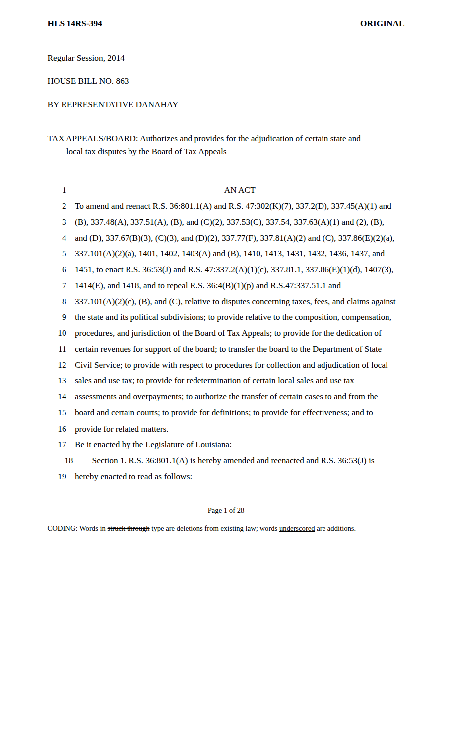HLS 14RS-394 ORIGINAL
Regular Session, 2014
HOUSE BILL NO. 863
BY REPRESENTATIVE DANAHAY
TAX APPEALS/BOARD: Authorizes and provides for the adjudication of certain state and local tax disputes by the Board of Tax Appeals
AN ACT
To amend and reenact R.S. 36:801.1(A) and R.S. 47:302(K)(7), 337.2(D), 337.45(A)(1) and
(B), 337.48(A), 337.51(A), (B), and (C)(2), 337.53(C), 337.54, 337.63(A)(1) and (2), (B),
and (D), 337.67(B)(3), (C)(3), and (D)(2), 337.77(F), 337.81(A)(2) and (C), 337.86(E)(2)(a),
337.101(A)(2)(a), 1401, 1402, 1403(A) and (B), 1410, 1413, 1431, 1432, 1436, 1437, and
1451, to enact R.S. 36:53(J) and R.S. 47:337.2(A)(1)(c), 337.81.1, 337.86(E)(1)(d), 1407(3),
1414(E), and 1418, and to repeal R.S. 36:4(B)(1)(p) and R.S.47:337.51.1 and
337.101(A)(2)(c), (B), and (C), relative to disputes concerning taxes, fees, and claims against
the state and its political subdivisions; to provide relative to the composition, compensation,
procedures, and jurisdiction of the Board of Tax Appeals; to provide for the dedication of
certain revenues for support of the board; to transfer the board to the Department of State
Civil Service; to provide with respect to procedures for collection and adjudication of local
sales and use tax; to provide for redetermination of certain local sales and use tax
assessments and overpayments; to authorize the transfer of certain cases to and from the
board and certain courts; to provide for definitions; to provide for effectiveness; and to
provide for related matters.
Be it enacted by the Legislature of Louisiana:
Section 1. R.S. 36:801.1(A) is hereby amended and reenacted and R.S. 36:53(J) is
hereby enacted to read as follows:
Page 1 of 28
CODING: Words in struck through type are deletions from existing law; words underscored are additions.